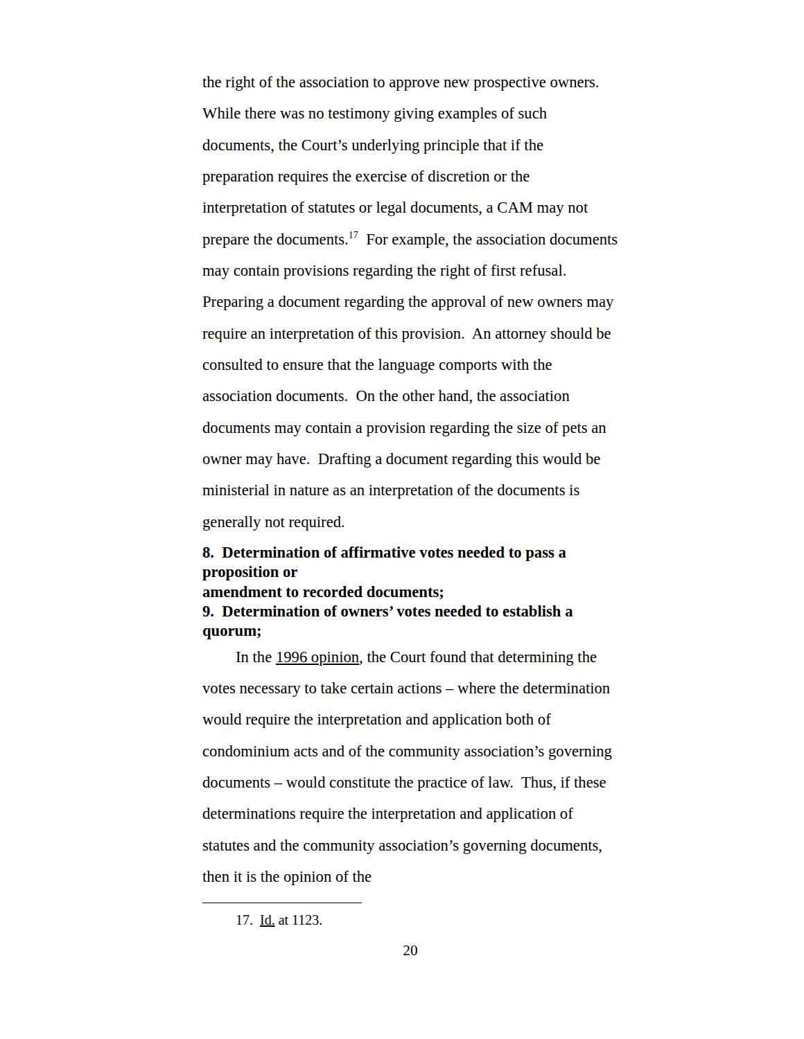the right of the association to approve new prospective owners. While there was no testimony giving examples of such documents, the Court’s underlying principle that if the preparation requires the exercise of discretion or the interpretation of statutes or legal documents, a CAM may not prepare the documents.17 For example, the association documents may contain provisions regarding the right of first refusal. Preparing a document regarding the approval of new owners may require an interpretation of this provision. An attorney should be consulted to ensure that the language comports with the association documents. On the other hand, the association documents may contain a provision regarding the size of pets an owner may have. Drafting a document regarding this would be ministerial in nature as an interpretation of the documents is generally not required.
8. Determination of affirmative votes needed to pass a proposition or
amendment to recorded documents;
9. Determination of owners’ votes needed to establish a quorum;
In the 1996 opinion, the Court found that determining the votes necessary to take certain actions – where the determination would require the interpretation and application both of condominium acts and of the community association’s governing documents – would constitute the practice of law. Thus, if these determinations require the interpretation and application of statutes and the community association’s governing documents, then it is the opinion of the
17. Id. at 1123.
20